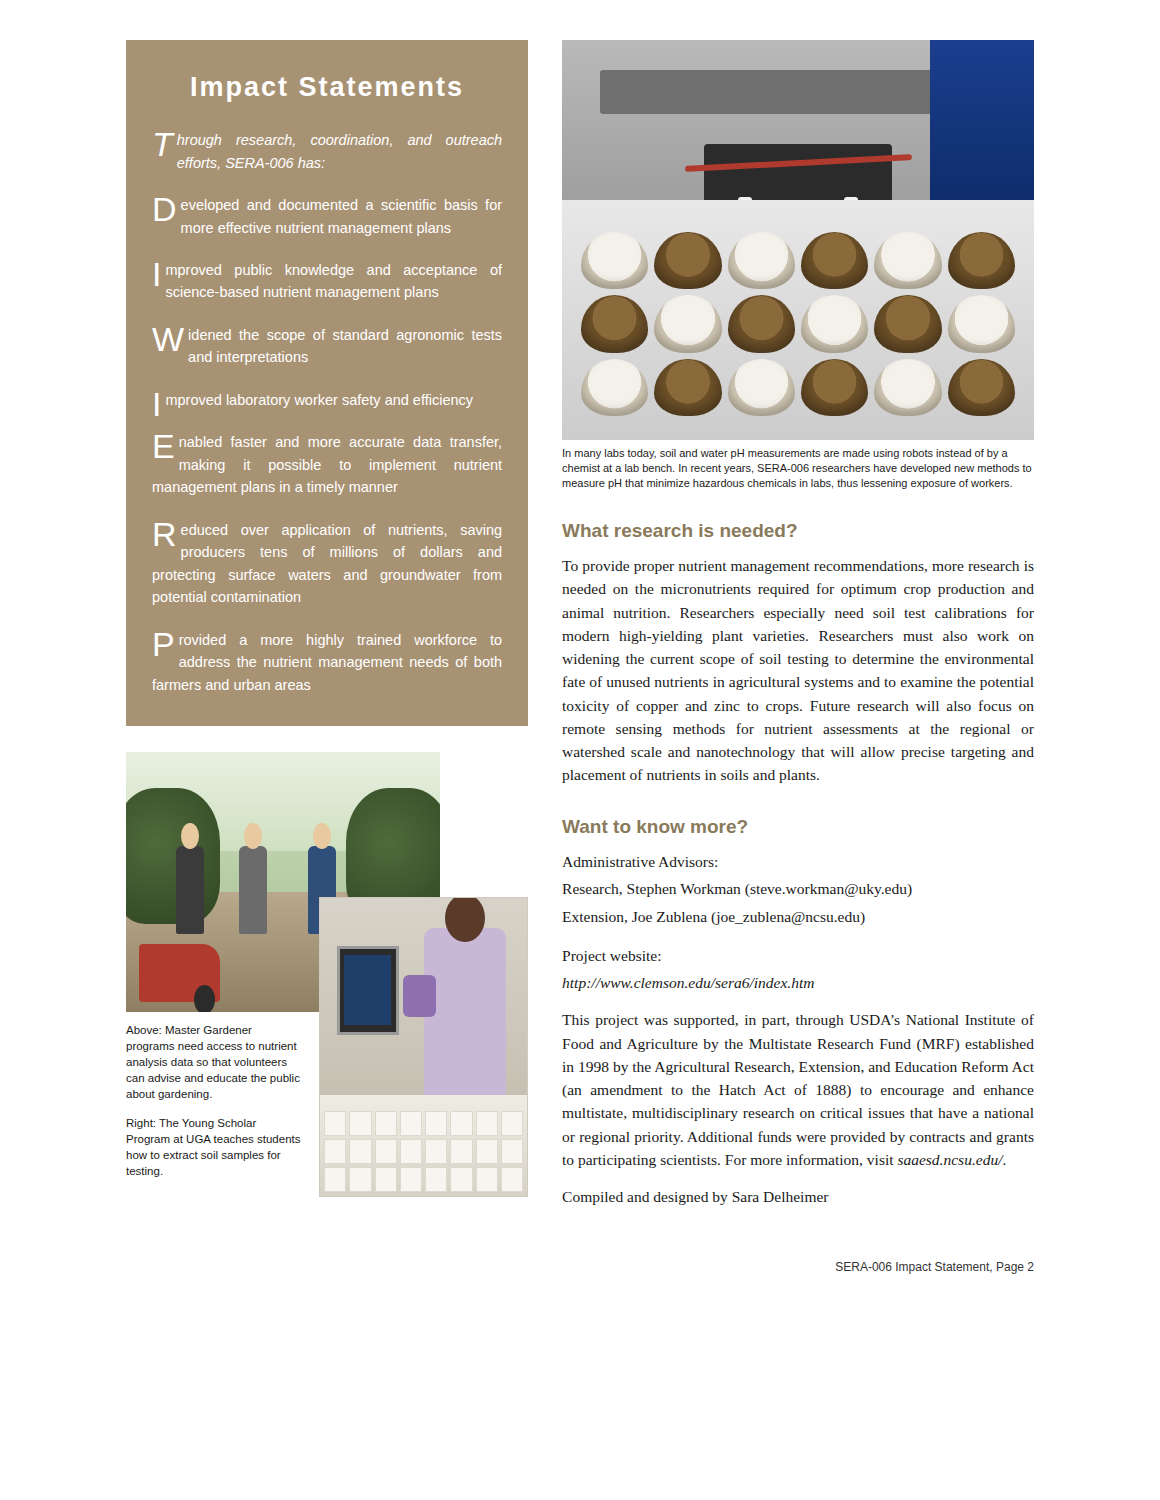Impact Statements
Through research, coordination, and outreach efforts, SERA-006 has:
Developed and documented a scientific basis for more effective nutrient management plans
Improved public knowledge and acceptance of science-based nutrient management plans
Widened the scope of standard agronomic tests and interpretations
Improved laboratory worker safety and efficiency
Enabled faster and more accurate data transfer, making it possible to implement nutrient management plans in a timely manner
Reduced over application of nutrients, saving producers tens of millions of dollars and protecting surface waters and groundwater from potential contamination
Provided a more highly trained workforce to address the nutrient management needs of both farmers and urban areas
Above: Master Gardener programs need access to nutrient analysis data so that volunteers can advise and educate the public about gardening.
Right: The Young Scholar Program at UGA teaches students how to extract soil samples for testing.
In many labs today, soil and water pH measurements are made using robots instead of by a chemist at a lab bench. In recent years, SERA-006 researchers have developed new methods to measure pH that minimize hazardous chemicals in labs, thus lessening exposure of workers.
What research is needed?
To provide proper nutrient management recommendations, more research is needed on the micronutrients required for optimum crop production and animal nutrition. Researchers especially need soil test calibrations for modern high-yielding plant varieties. Researchers must also work on widening the current scope of soil testing to determine the environmental fate of unused nutrients in agricultural systems and to examine the potential toxicity of copper and zinc to crops. Future research will also focus on remote sensing methods for nutrient assessments at the regional or watershed scale and nanotechnology that will allow precise targeting and placement of nutrients in soils and plants.
Want to know more?
Administrative Advisors:
Research, Stephen Workman (steve.workman@uky.edu)
Extension, Joe Zublena (joe_zublena@ncsu.edu)
Project website:
http://www.clemson.edu/sera6/index.htm
This project was supported, in part, through USDA’s National Institute of Food and Agriculture by the Multistate Research Fund (MRF) established in 1998 by the Agricultural Research, Extension, and Education Reform Act (an amendment to the Hatch Act of 1888) to encourage and enhance multistate, multidisciplinary research on critical issues that have a national or regional priority. Additional funds were provided by contracts and grants to participating scientists. For more information, visit saaesd.ncsu.edu/.
Compiled and designed by Sara Delheimer
SERA-006 Impact Statement, Page 2